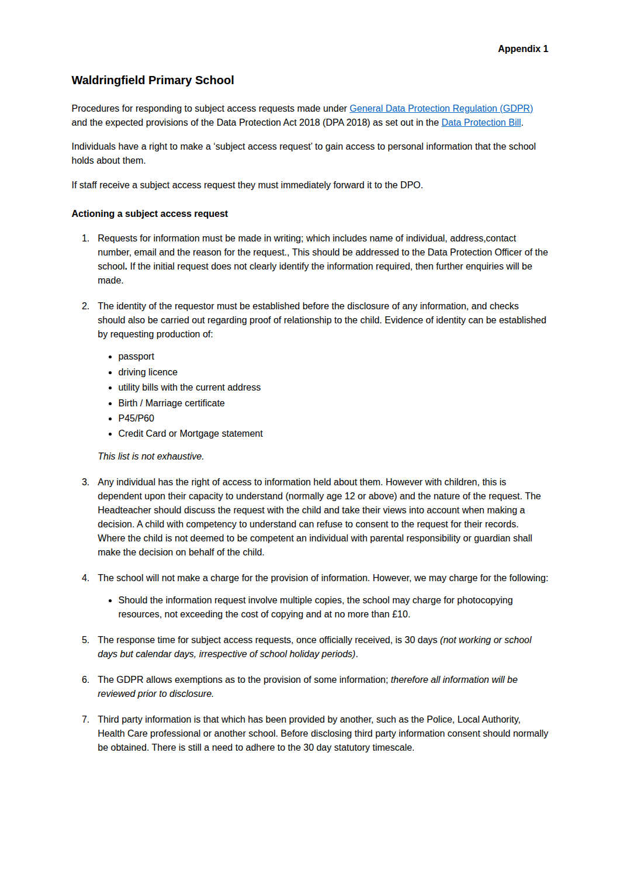Appendix 1
Waldringfield Primary School
Procedures for responding to subject access requests made under General Data Protection Regulation (GDPR) and the expected provisions of the Data Protection Act 2018 (DPA 2018) as set out in the Data Protection Bill.
Individuals have a right to make a ‘subject access request’ to gain access to personal information that the school holds about them.
If staff receive a subject access request they must immediately forward it to the DPO.
Actioning a subject access request
Requests for information must be made in writing; which includes name of individual, address,contact number, email and the reason for the request., This should be addressed to the Data Protection Officer of the school. If the initial request does not clearly identify the information required, then further enquiries will be made.
The identity of the requestor must be established before the disclosure of any information, and checks should also be carried out regarding proof of relationship to the child. Evidence of identity can be established by requesting production of:
passport
driving licence
utility bills with the current address
Birth / Marriage certificate
P45/P60
Credit Card or Mortgage statement
This list is not exhaustive.
Any individual has the right of access to information held about them. However with children, this is dependent upon their capacity to understand (normally age 12 or above) and the nature of the request. The Headteacher should discuss the request with the child and take their views into account when making a decision. A child with competency to understand can refuse to consent to the request for their records. Where the child is not deemed to be competent an individual with parental responsibility or guardian shall make the decision on behalf of the child.
The school will not make a charge for the provision of information. However, we may charge for the following:
Should the information request involve multiple copies, the school may charge for photocopying resources, not exceeding the cost of copying and at no more than £10.
The response time for subject access requests, once officially received, is 30 days (not working or school days but calendar days, irrespective of school holiday periods).
The GDPR allows exemptions as to the provision of some information; therefore all information will be reviewed prior to disclosure.
Third party information is that which has been provided by another, such as the Police, Local Authority, Health Care professional or another school. Before disclosing third party information consent should normally be obtained. There is still a need to adhere to the 30 day statutory timescale.